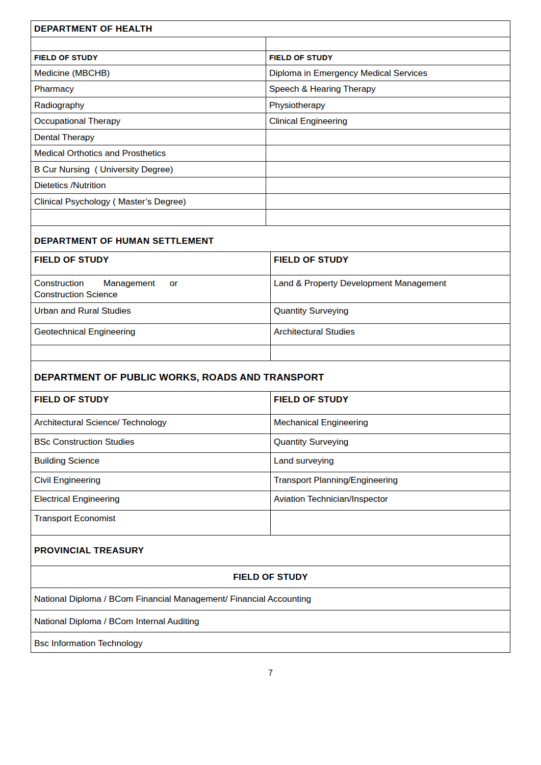| DEPARTMENT OF HEALTH |
| FIELD OF STUDY | FIELD OF STUDY |
| Medicine (MBCHB) | Diploma in Emergency Medical Services |
| Pharmacy | Speech & Hearing Therapy |
| Radiography | Physiotherapy |
| Occupational Therapy | Clinical Engineering |
| Dental Therapy | |
| Medical Orthotics and Prosthetics | |
| B Cur Nursing ( University Degree) | |
| Dietetics /Nutrition | |
| Clinical Psychology ( Master’s Degree) | |
| DEPARTMENT OF HUMAN SETTLEMENT |
| FIELD OF STUDY | FIELD OF STUDY |
| Construction Management or Construction Science | Land & Property Development Management |
| Urban and Rural Studies | Quantity Surveying |
| Geotechnical Engineering | Architectural Studies |
| DEPARTMENT OF PUBLIC WORKS, ROADS AND TRANSPORT |
| FIELD OF STUDY | FIELD OF STUDY |
| Architectural Science/ Technology | Mechanical Engineering |
| BSc Construction Studies | Quantity Surveying |
| Building Science | Land surveying |
| Civil Engineering | Transport Planning/Engineering |
| Electrical Engineering | Aviation Technician/Inspector |
| Transport Economist | |
| PROVINCIAL TREASURY |
| FIELD OF STUDY |
| National Diploma / BCom Financial Management/ Financial Accounting |
| National Diploma / BCom Internal Auditing |
| Bsc Information Technology |
7